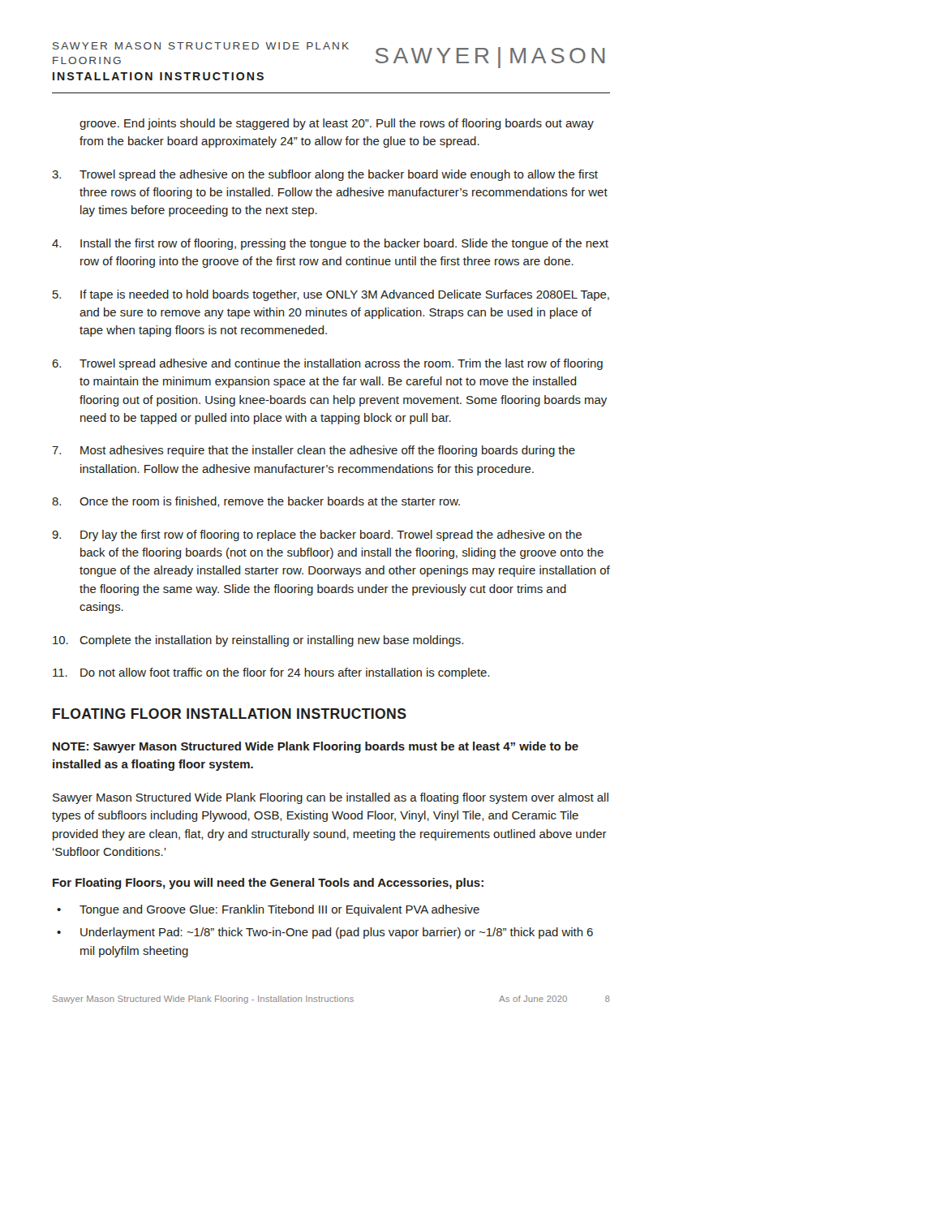Sawyer Mason Structured Wide Plank Flooring
Installation Instructions
SAWYER|MASON
groove. End joints should be staggered by at least 20”. Pull the rows of flooring boards out away from the backer board approximately 24” to allow for the glue to be spread.
3. Trowel spread the adhesive on the subfloor along the backer board wide enough to allow the first three rows of flooring to be installed. Follow the adhesive manufacturer’s recommendations for wet lay times before proceeding to the next step.
4. Install the first row of flooring, pressing the tongue to the backer board. Slide the tongue of the next row of flooring into the groove of the first row and continue until the first three rows are done.
5. If tape is needed to hold boards together, use ONLY 3M Advanced Delicate Surfaces 2080EL Tape, and be sure to remove any tape within 20 minutes of application. Straps can be used in place of tape when taping floors is not recommeneded.
6. Trowel spread adhesive and continue the installation across the room. Trim the last row of flooring to maintain the minimum expansion space at the far wall. Be careful not to move the installed flooring out of position. Using knee-boards can help prevent movement. Some flooring boards may need to be tapped or pulled into place with a tapping block or pull bar.
7. Most adhesives require that the installer clean the adhesive off the flooring boards during the installation. Follow the adhesive manufacturer’s recommendations for this procedure.
8. Once the room is finished, remove the backer boards at the starter row.
9. Dry lay the first row of flooring to replace the backer board. Trowel spread the adhesive on the back of the flooring boards (not on the subfloor) and install the flooring, sliding the groove onto the tongue of the already installed starter row. Doorways and other openings may require installation of the flooring the same way. Slide the flooring boards under the previously cut door trims and casings.
10. Complete the installation by reinstalling or installing new base moldings.
11. Do not allow foot traffic on the floor for 24 hours after installation is complete.
FLOATING FLOOR INSTALLATION INSTRUCTIONS
NOTE: Sawyer Mason Structured Wide Plank Flooring boards must be at least 4” wide to be installed as a floating floor system.
Sawyer Mason Structured Wide Plank Flooring can be installed as a floating floor system over almost all types of subfloors including Plywood, OSB, Existing Wood Floor, Vinyl, Vinyl Tile, and Ceramic Tile provided they are clean, flat, dry and structurally sound, meeting the requirements outlined above under ‘Subfloor Conditions.’
For Floating Floors, you will need the General Tools and Accessories, plus:
Tongue and Groove Glue: Franklin Titebond III or Equivalent PVA adhesive
Underlayment Pad: ~1/8” thick Two-in-One pad (pad plus vapor barrier) or ~1/8” thick pad with 6 mil polyfilm sheeting
Sawyer Mason Structured Wide Plank Flooring - Installation Instructions
As of June 2020 8